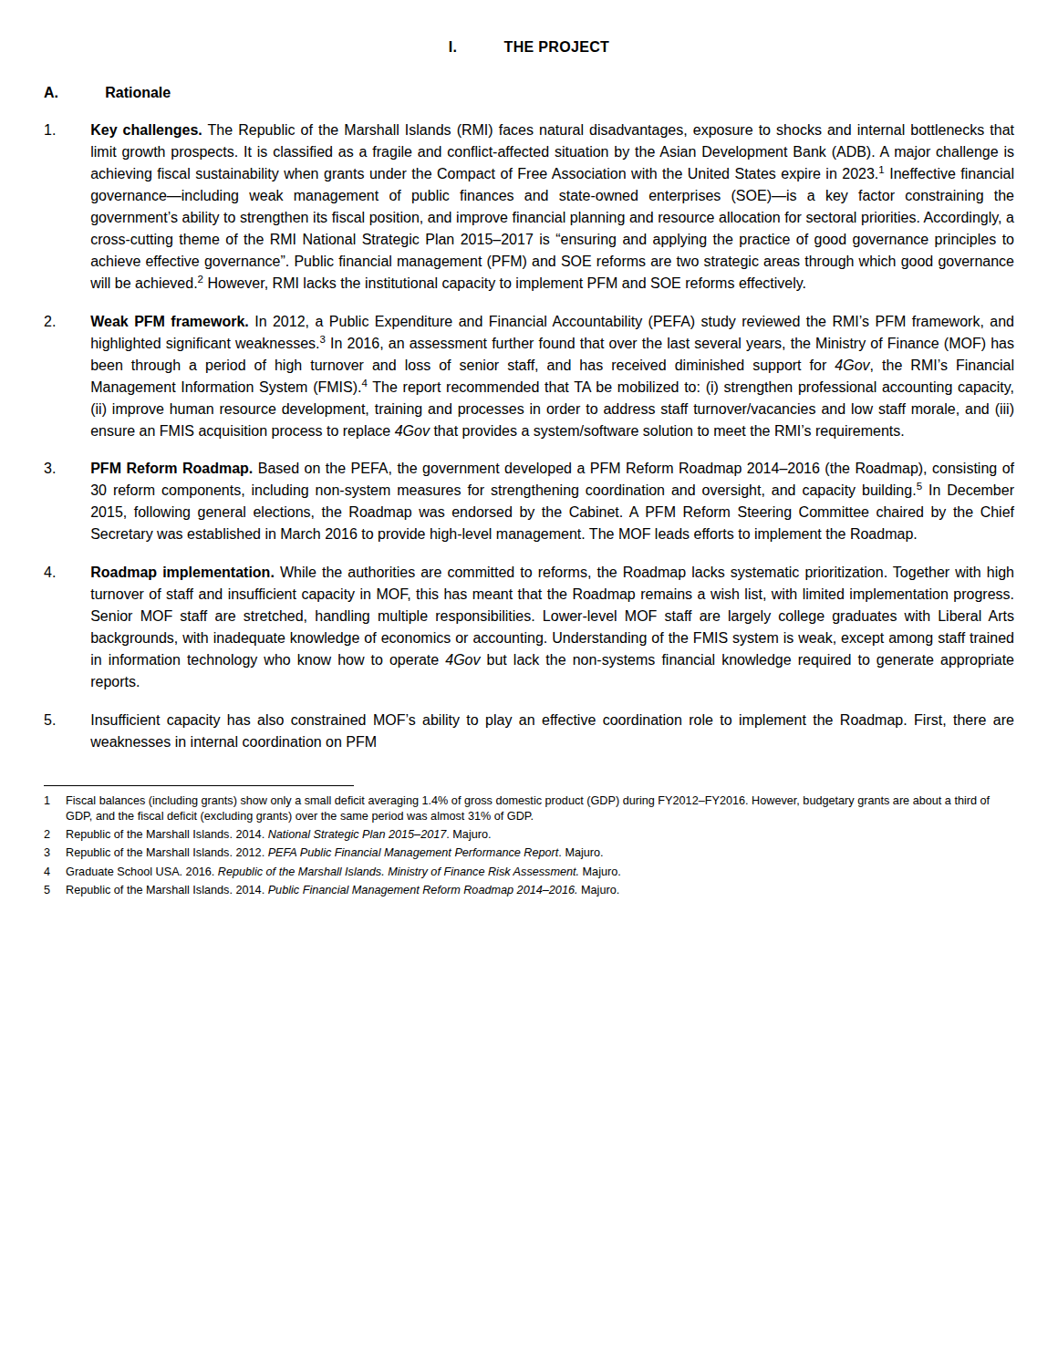I. THE PROJECT
A. Rationale
1. Key challenges. The Republic of the Marshall Islands (RMI) faces natural disadvantages, exposure to shocks and internal bottlenecks that limit growth prospects. It is classified as a fragile and conflict-affected situation by the Asian Development Bank (ADB). A major challenge is achieving fiscal sustainability when grants under the Compact of Free Association with the United States expire in 2023.1 Ineffective financial governance—including weak management of public finances and state-owned enterprises (SOE)—is a key factor constraining the government’s ability to strengthen its fiscal position, and improve financial planning and resource allocation for sectoral priorities. Accordingly, a cross-cutting theme of the RMI National Strategic Plan 2015–2017 is “ensuring and applying the practice of good governance principles to achieve effective governance”. Public financial management (PFM) and SOE reforms are two strategic areas through which good governance will be achieved.2 However, RMI lacks the institutional capacity to implement PFM and SOE reforms effectively.
2. Weak PFM framework. In 2012, a Public Expenditure and Financial Accountability (PEFA) study reviewed the RMI’s PFM framework, and highlighted significant weaknesses.3 In 2016, an assessment further found that over the last several years, the Ministry of Finance (MOF) has been through a period of high turnover and loss of senior staff, and has received diminished support for 4Gov, the RMI’s Financial Management Information System (FMIS).4 The report recommended that TA be mobilized to: (i) strengthen professional accounting capacity, (ii) improve human resource development, training and processes in order to address staff turnover/vacancies and low staff morale, and (iii) ensure an FMIS acquisition process to replace 4Gov that provides a system/software solution to meet the RMI’s requirements.
3. PFM Reform Roadmap. Based on the PEFA, the government developed a PFM Reform Roadmap 2014–2016 (the Roadmap), consisting of 30 reform components, including non-system measures for strengthening coordination and oversight, and capacity building.5 In December 2015, following general elections, the Roadmap was endorsed by the Cabinet. A PFM Reform Steering Committee chaired by the Chief Secretary was established in March 2016 to provide high-level management. The MOF leads efforts to implement the Roadmap.
4. Roadmap implementation. While the authorities are committed to reforms, the Roadmap lacks systematic prioritization. Together with high turnover of staff and insufficient capacity in MOF, this has meant that the Roadmap remains a wish list, with limited implementation progress. Senior MOF staff are stretched, handling multiple responsibilities. Lower-level MOF staff are largely college graduates with Liberal Arts backgrounds, with inadequate knowledge of economics or accounting. Understanding of the FMIS system is weak, except among staff trained in information technology who know how to operate 4Gov but lack the non-systems financial knowledge required to generate appropriate reports.
5. Insufficient capacity has also constrained MOF’s ability to play an effective coordination role to implement the Roadmap. First, there are weaknesses in internal coordination on PFM
1 Fiscal balances (including grants) show only a small deficit averaging 1.4% of gross domestic product (GDP) during FY2012–FY2016. However, budgetary grants are about a third of GDP, and the fiscal deficit (excluding grants) over the same period was almost 31% of GDP.
2 Republic of the Marshall Islands. 2014. National Strategic Plan 2015–2017. Majuro.
3 Republic of the Marshall Islands. 2012. PEFA Public Financial Management Performance Report. Majuro.
4 Graduate School USA. 2016. Republic of the Marshall Islands. Ministry of Finance Risk Assessment. Majuro.
5 Republic of the Marshall Islands. 2014. Public Financial Management Reform Roadmap 2014–2016. Majuro.